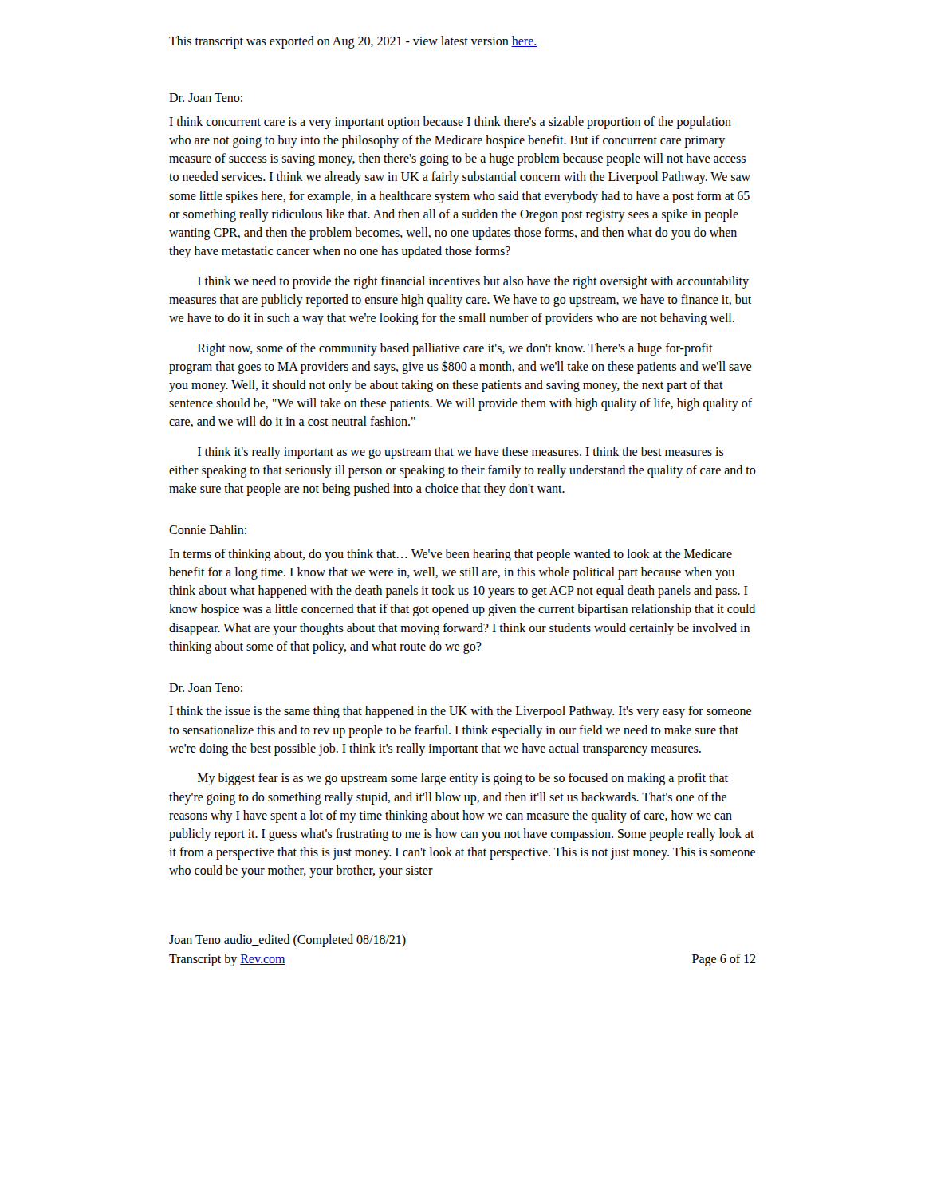This transcript was exported on Aug 20, 2021 - view latest version here.
Dr. Joan Teno:
I think concurrent care is a very important option because I think there's a sizable proportion of the population who are not going to buy into the philosophy of the Medicare hospice benefit. But if concurrent care primary measure of success is saving money, then there's going to be a huge problem because people will not have access to needed services. I think we already saw in UK a fairly substantial concern with the Liverpool Pathway. We saw some little spikes here, for example, in a healthcare system who said that everybody had to have a post form at 65 or something really ridiculous like that. And then all of a sudden the Oregon post registry sees a spike in people wanting CPR, and then the problem becomes, well, no one updates those forms, and then what do you do when they have metastatic cancer when no one has updated those forms?
I think we need to provide the right financial incentives but also have the right oversight with accountability measures that are publicly reported to ensure high quality care. We have to go upstream, we have to finance it, but we have to do it in such a way that we're looking for the small number of providers who are not behaving well.
Right now, some of the community based palliative care it's, we don't know. There's a huge for-profit program that goes to MA providers and says, give us $800 a month, and we'll take on these patients and we'll save you money. Well, it should not only be about taking on these patients and saving money, the next part of that sentence should be, "We will take on these patients. We will provide them with high quality of life, high quality of care, and we will do it in a cost neutral fashion."
I think it's really important as we go upstream that we have these measures. I think the best measures is either speaking to that seriously ill person or speaking to their family to really understand the quality of care and to make sure that people are not being pushed into a choice that they don't want.
Connie Dahlin:
In terms of thinking about, do you think that… We've been hearing that people wanted to look at the Medicare benefit for a long time. I know that we were in, well, we still are, in this whole political part because when you think about what happened with the death panels it took us 10 years to get ACP not equal death panels and pass. I know hospice was a little concerned that if that got opened up given the current bipartisan relationship that it could disappear. What are your thoughts about that moving forward? I think our students would certainly be involved in thinking about some of that policy, and what route do we go?
Dr. Joan Teno:
I think the issue is the same thing that happened in the UK with the Liverpool Pathway. It's very easy for someone to sensationalize this and to rev up people to be fearful. I think especially in our field we need to make sure that we're doing the best possible job. I think it's really important that we have actual transparency measures.
My biggest fear is as we go upstream some large entity is going to be so focused on making a profit that they're going to do something really stupid, and it'll blow up, and then it'll set us backwards. That's one of the reasons why I have spent a lot of my time thinking about how we can measure the quality of care, how we can publicly report it. I guess what's frustrating to me is how can you not have compassion. Some people really look at it from a perspective that this is just money. I can't look at that perspective. This is not just money. This is someone who could be your mother, your brother, your sister
Joan Teno audio_edited (Completed 08/18/21)
Transcript by Rev.com
Page 6 of 12